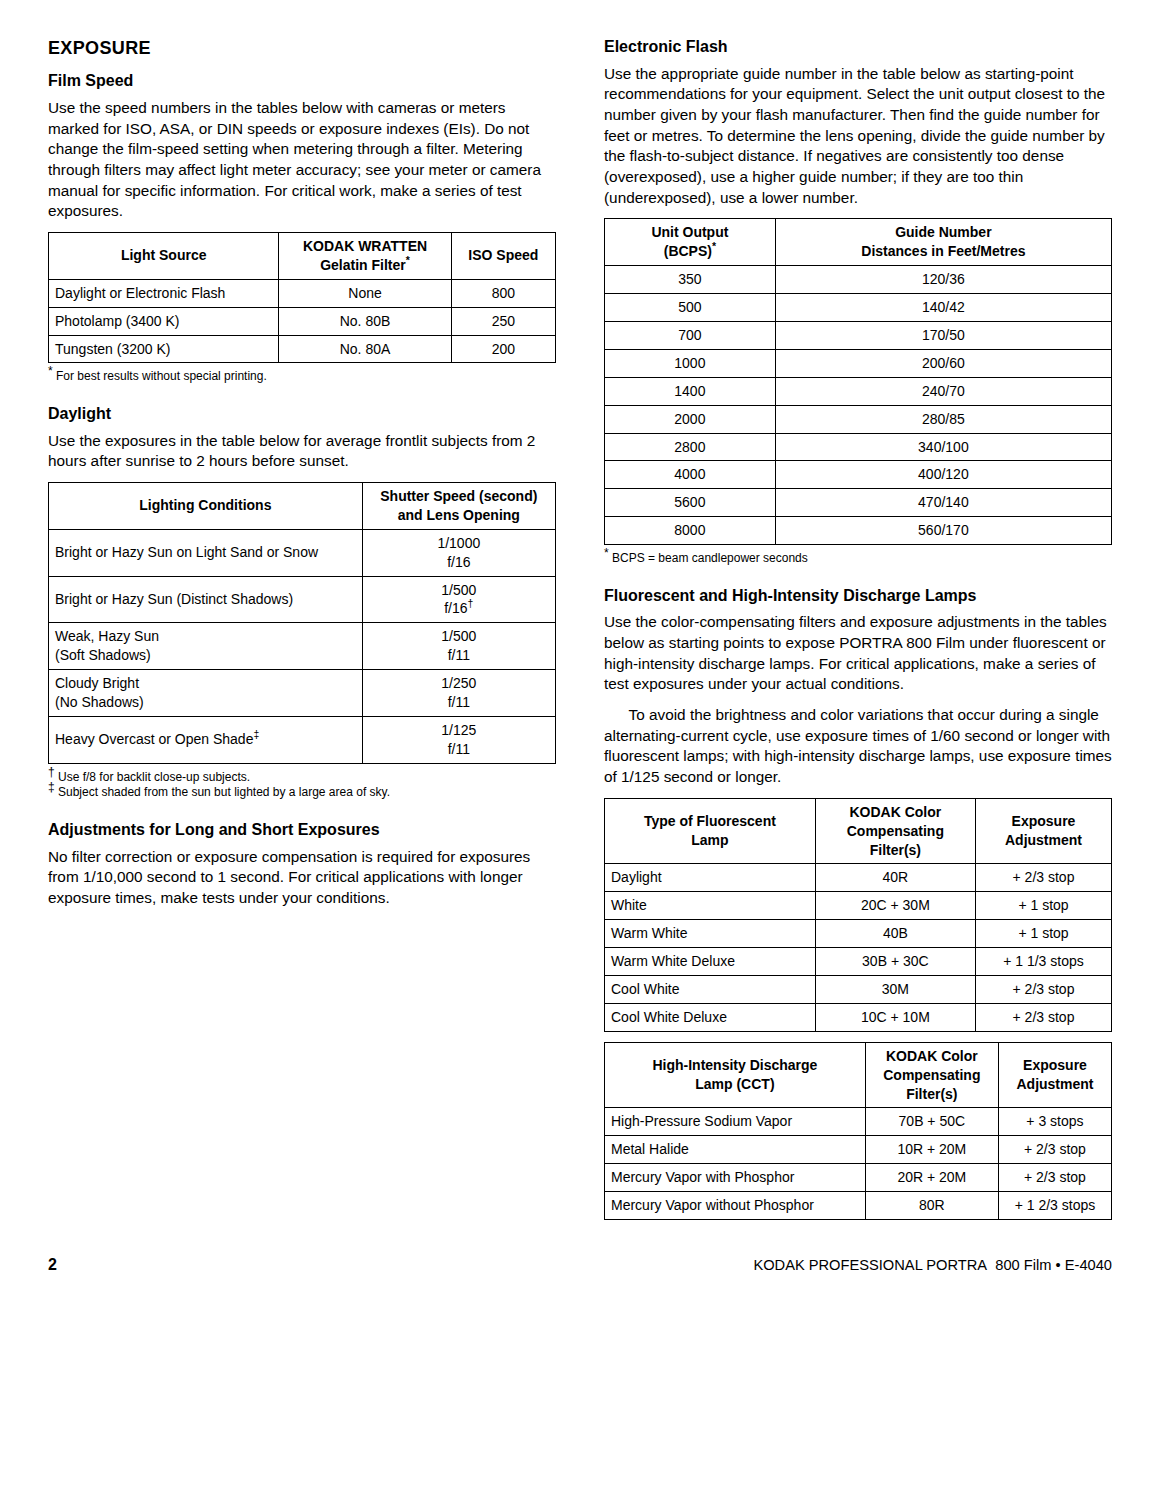Exposure
Film Speed
Use the speed numbers in the tables below with cameras or meters marked for ISO, ASA, or DIN speeds or exposure indexes (EIs). Do not change the film-speed setting when metering through a filter. Metering through filters may affect light meter accuracy; see your meter or camera manual for specific information. For critical work, make a series of test exposures.
| Light Source | KODAK WRATTEN Gelatin Filter * | ISO Speed |
| --- | --- | --- |
| Daylight or Electronic Flash | None | 800 |
| Photolamp (3400 K) | No. 80B | 250 |
| Tungsten (3200 K) | No. 80A | 200 |
* For best results without special printing.
Daylight
Use the exposures in the table below for average frontlit subjects from 2 hours after sunrise to 2 hours before sunset.
| Lighting Conditions | Shutter Speed (second) and Lens Opening |
| --- | --- |
| Bright or Hazy Sun on Light Sand or Snow | 1/1000 f/16 |
| Bright or Hazy Sun (Distinct Shadows) | 1/500 f/16 † |
| Weak, Hazy Sun (Soft Shadows) | 1/500 f/11 |
| Cloudy Bright (No Shadows) | 1/250 f/11 |
| Heavy Overcast or Open Shade ‡ | 1/125 f/11 |
† Use f/8 for backlit close-up subjects.
‡ Subject shaded from the sun but lighted by a large area of sky.
Adjustments for Long and Short Exposures
No filter correction or exposure compensation is required for exposures from 1/10,000 second to 1 second. For critical applications with longer exposure times, make tests under your conditions.
Electronic Flash
Use the appropriate guide number in the table below as starting-point recommendations for your equipment. Select the unit output closest to the number given by your flash manufacturer. Then find the guide number for feet or metres. To determine the lens opening, divide the guide number by the flash-to-subject distance. If negatives are consistently too dense (overexposed), use a higher guide number; if they are too thin (underexposed), use a lower number.
| Unit Output (BCPS) * | Guide Number Distances in Feet/Metres |
| --- | --- |
| 350 | 120/36 |
| 500 | 140/42 |
| 700 | 170/50 |
| 1000 | 200/60 |
| 1400 | 240/70 |
| 2000 | 280/85 |
| 2800 | 340/100 |
| 4000 | 400/120 |
| 5600 | 470/140 |
| 8000 | 560/170 |
* BCPS = beam candlepower seconds
Fluorescent and High-Intensity Discharge Lamps
Use the color-compensating filters and exposure adjustments in the tables below as starting points to expose PORTRA 800 Film under fluorescent or high-intensity discharge lamps. For critical applications, make a series of test exposures under your actual conditions.
To avoid the brightness and color variations that occur during a single alternating-current cycle, use exposure times of 1/60 second or longer with fluorescent lamps; with high-intensity discharge lamps, use exposure times of 1/125 second or longer.
| Type of Fluorescent Lamp | KODAK Color Compensating Filter(s) | Exposure Adjustment |
| --- | --- | --- |
| Daylight | 40R | + 2/3 stop |
| White | 20C + 30M | + 1 stop |
| Warm White | 40B | + 1 stop |
| Warm White Deluxe | 30B + 30C | + 1 1/3 stops |
| Cool White | 30M | + 2/3 stop |
| Cool White Deluxe | 10C + 10M | + 2/3 stop |
| High-Intensity Discharge Lamp (CCT) | KODAK Color Compensating Filter(s) | Exposure Adjustment |
| --- | --- | --- |
| High-Pressure Sodium Vapor | 70B + 50C | + 3 stops |
| Metal Halide | 10R + 20M | + 2/3 stop |
| Mercury Vapor with Phosphor | 20R + 20M | + 2/3 stop |
| Mercury Vapor without Phosphor | 80R | + 1 2/3 stops |
2 KODAK PROFESSIONAL PORTRA 800 Film • E-4040